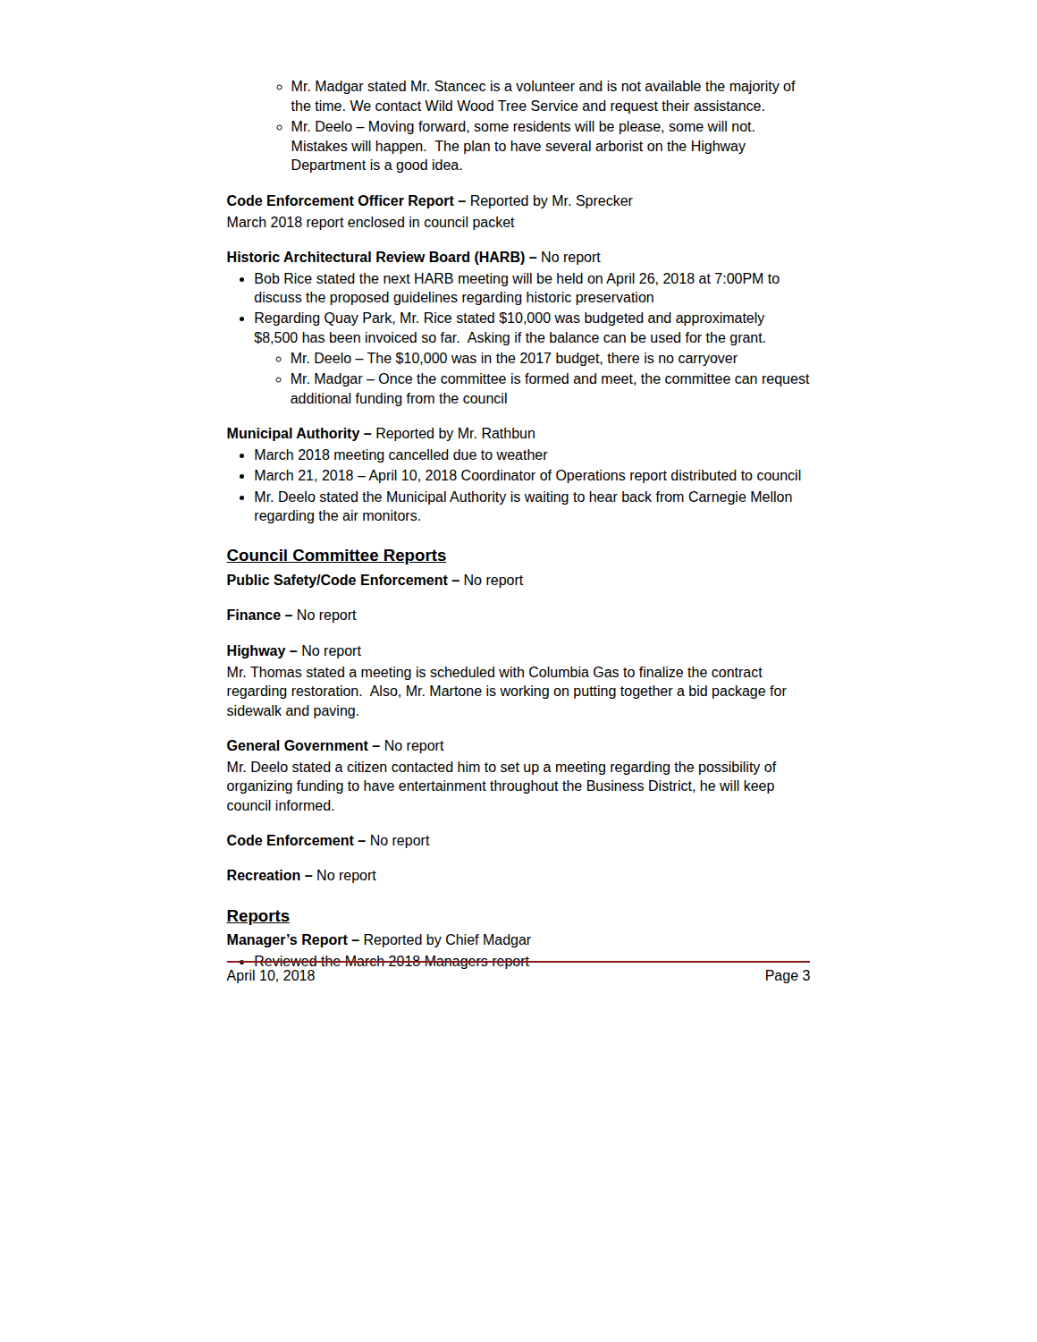Mr. Madgar stated Mr. Stancec is a volunteer and is not available the majority of the time. We contact Wild Wood Tree Service and request their assistance.
Mr. Deelo – Moving forward, some residents will be please, some will not. Mistakes will happen. The plan to have several arborist on the Highway Department is a good idea.
Code Enforcement Officer Report – Reported by Mr. Sprecker
March 2018 report enclosed in council packet
Historic Architectural Review Board (HARB) – No report
Bob Rice stated the next HARB meeting will be held on April 26, 2018 at 7:00PM to discuss the proposed guidelines regarding historic preservation
Regarding Quay Park, Mr. Rice stated $10,000 was budgeted and approximately $8,500 has been invoiced so far. Asking if the balance can be used for the grant.
Mr. Deelo – The $10,000 was in the 2017 budget, there is no carryover
Mr. Madgar – Once the committee is formed and meet, the committee can request additional funding from the council
Municipal Authority – Reported by Mr. Rathbun
March 2018 meeting cancelled due to weather
March 21, 2018 – April 10, 2018 Coordinator of Operations report distributed to council
Mr. Deelo stated the Municipal Authority is waiting to hear back from Carnegie Mellon regarding the air monitors.
Council Committee Reports
Public Safety/Code Enforcement – No report
Finance – No report
Highway – No report
Mr. Thomas stated a meeting is scheduled with Columbia Gas to finalize the contract regarding restoration. Also, Mr. Martone is working on putting together a bid package for sidewalk and paving.
General Government – No report
Mr. Deelo stated a citizen contacted him to set up a meeting regarding the possibility of organizing funding to have entertainment throughout the Business District, he will keep council informed.
Code Enforcement – No report
Recreation – No report
Reports
Manager’s Report – Reported by Chief Madgar
Reviewed the March 2018 Managers report
April 10, 2018 Page 3